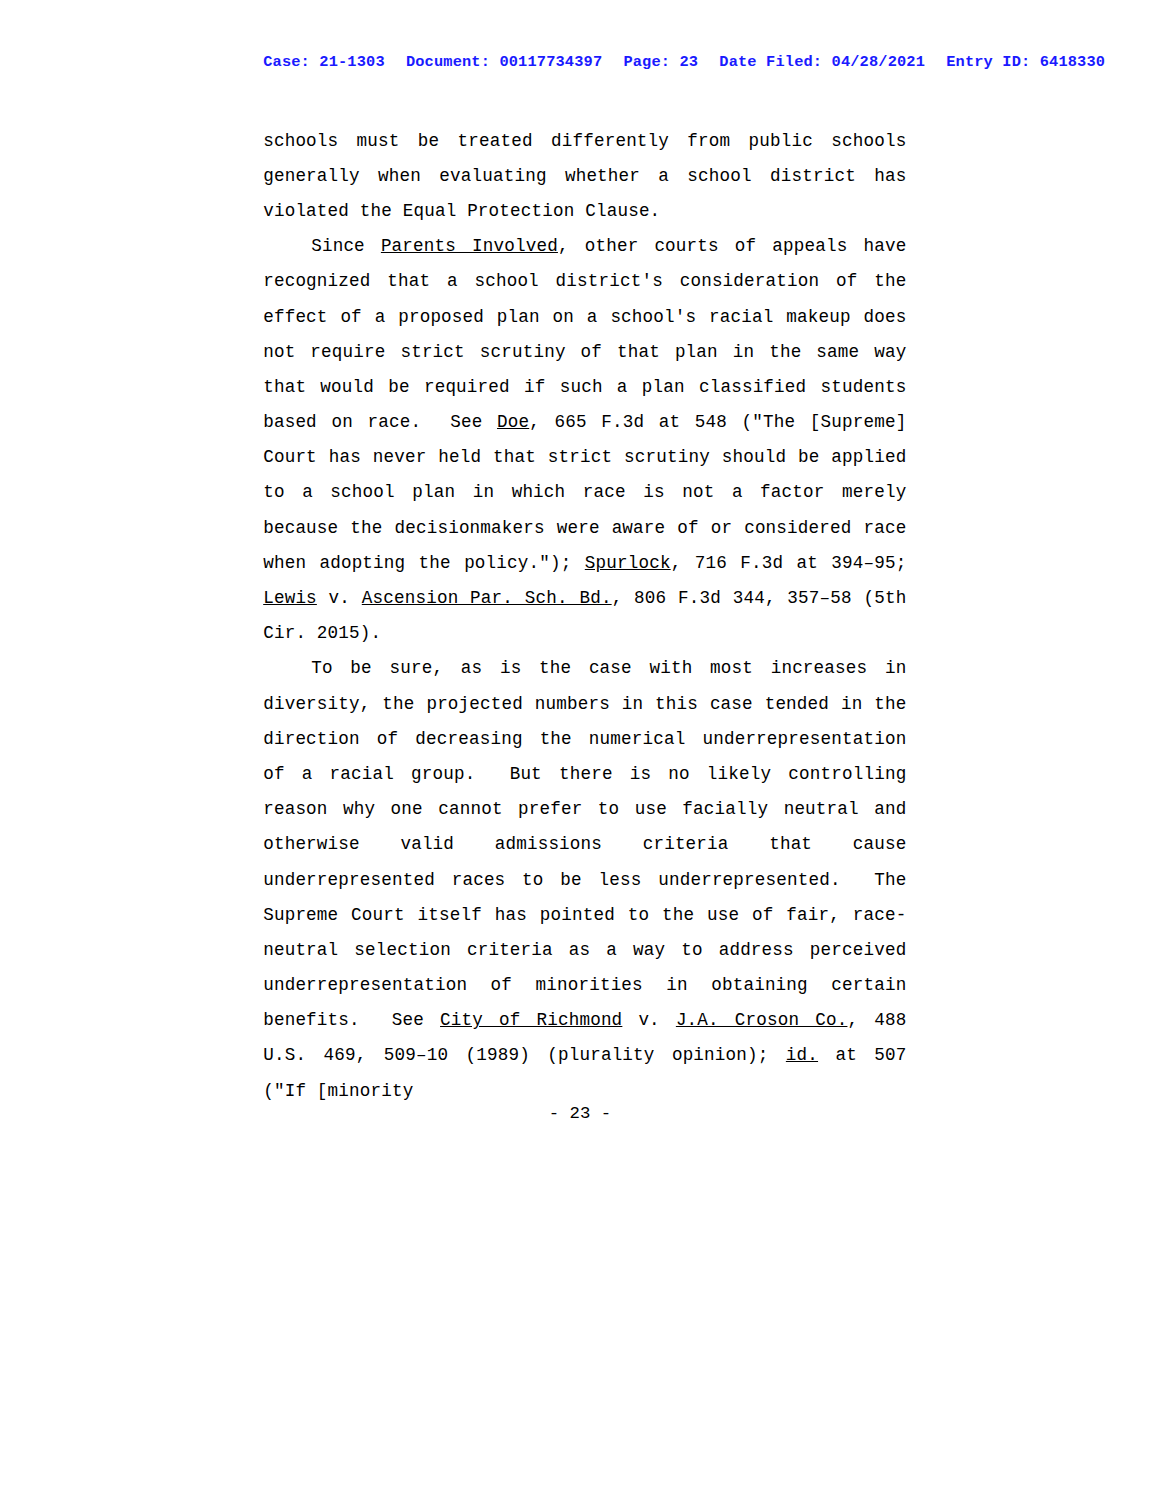Case: 21-1303 Document: 00117734397 Page: 23 Date Filed: 04/28/2021 Entry ID: 6418330
schools must be treated differently from public schools generally when evaluating whether a school district has violated the Equal Protection Clause.
Since Parents Involved, other courts of appeals have recognized that a school district's consideration of the effect of a proposed plan on a school's racial makeup does not require strict scrutiny of that plan in the same way that would be required if such a plan classified students based on race. See Doe, 665 F.3d at 548 ("The [Supreme] Court has never held that strict scrutiny should be applied to a school plan in which race is not a factor merely because the decisionmakers were aware of or considered race when adopting the policy."); Spurlock, 716 F.3d at 394–95; Lewis v. Ascension Par. Sch. Bd., 806 F.3d 344, 357–58 (5th Cir. 2015).
To be sure, as is the case with most increases in diversity, the projected numbers in this case tended in the direction of decreasing the numerical underrepresentation of a racial group. But there is no likely controlling reason why one cannot prefer to use facially neutral and otherwise valid admissions criteria that cause underrepresented races to be less underrepresented. The Supreme Court itself has pointed to the use of fair, race-neutral selection criteria as a way to address perceived underrepresentation of minorities in obtaining certain benefits. See City of Richmond v. J.A. Croson Co., 488 U.S. 469, 509–10 (1989) (plurality opinion); id. at 507 ("If [minority
- 23 -